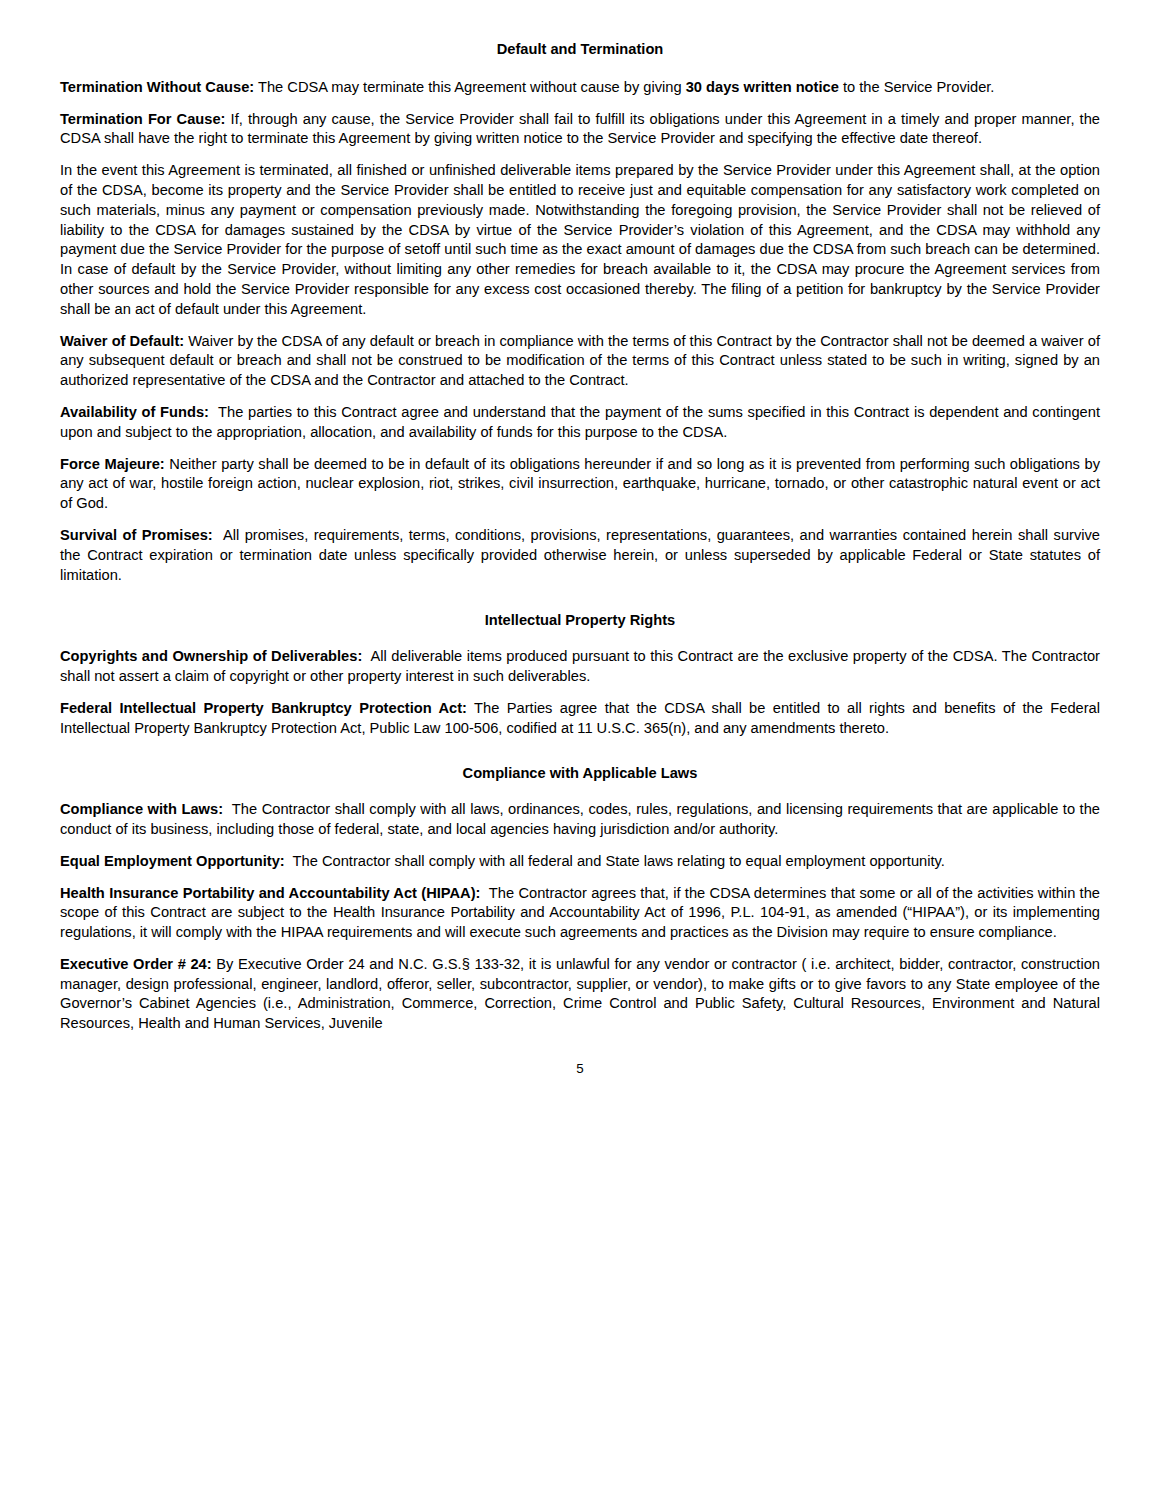Default and Termination
Termination Without Cause: The CDSA may terminate this Agreement without cause by giving 30 days written notice to the Service Provider.
Termination For Cause: If, through any cause, the Service Provider shall fail to fulfill its obligations under this Agreement in a timely and proper manner, the CDSA shall have the right to terminate this Agreement by giving written notice to the Service Provider and specifying the effective date thereof.
In the event this Agreement is terminated, all finished or unfinished deliverable items prepared by the Service Provider under this Agreement shall, at the option of the CDSA, become its property and the Service Provider shall be entitled to receive just and equitable compensation for any satisfactory work completed on such materials, minus any payment or compensation previously made. Notwithstanding the foregoing provision, the Service Provider shall not be relieved of liability to the CDSA for damages sustained by the CDSA by virtue of the Service Provider’s violation of this Agreement, and the CDSA may withhold any payment due the Service Provider for the purpose of setoff until such time as the exact amount of damages due the CDSA from such breach can be determined. In case of default by the Service Provider, without limiting any other remedies for breach available to it, the CDSA may procure the Agreement services from other sources and hold the Service Provider responsible for any excess cost occasioned thereby. The filing of a petition for bankruptcy by the Service Provider shall be an act of default under this Agreement.
Waiver of Default: Waiver by the CDSA of any default or breach in compliance with the terms of this Contract by the Contractor shall not be deemed a waiver of any subsequent default or breach and shall not be construed to be modification of the terms of this Contract unless stated to be such in writing, signed by an authorized representative of the CDSA and the Contractor and attached to the Contract.
Availability of Funds: The parties to this Contract agree and understand that the payment of the sums specified in this Contract is dependent and contingent upon and subject to the appropriation, allocation, and availability of funds for this purpose to the CDSA.
Force Majeure: Neither party shall be deemed to be in default of its obligations hereunder if and so long as it is prevented from performing such obligations by any act of war, hostile foreign action, nuclear explosion, riot, strikes, civil insurrection, earthquake, hurricane, tornado, or other catastrophic natural event or act of God.
Survival of Promises: All promises, requirements, terms, conditions, provisions, representations, guarantees, and warranties contained herein shall survive the Contract expiration or termination date unless specifically provided otherwise herein, or unless superseded by applicable Federal or State statutes of limitation.
Intellectual Property Rights
Copyrights and Ownership of Deliverables: All deliverable items produced pursuant to this Contract are the exclusive property of the CDSA. The Contractor shall not assert a claim of copyright or other property interest in such deliverables.
Federal Intellectual Property Bankruptcy Protection Act: The Parties agree that the CDSA shall be entitled to all rights and benefits of the Federal Intellectual Property Bankruptcy Protection Act, Public Law 100-506, codified at 11 U.S.C. 365(n), and any amendments thereto.
Compliance with Applicable Laws
Compliance with Laws: The Contractor shall comply with all laws, ordinances, codes, rules, regulations, and licensing requirements that are applicable to the conduct of its business, including those of federal, state, and local agencies having jurisdiction and/or authority.
Equal Employment Opportunity: The Contractor shall comply with all federal and State laws relating to equal employment opportunity.
Health Insurance Portability and Accountability Act (HIPAA): The Contractor agrees that, if the CDSA determines that some or all of the activities within the scope of this Contract are subject to the Health Insurance Portability and Accountability Act of 1996, P.L. 104-91, as amended (“HIPAA”), or its implementing regulations, it will comply with the HIPAA requirements and will execute such agreements and practices as the Division may require to ensure compliance.
Executive Order # 24: By Executive Order 24 and N.C. G.S.§ 133-32, it is unlawful for any vendor or contractor ( i.e. architect, bidder, contractor, construction manager, design professional, engineer, landlord, offeror, seller, subcontractor, supplier, or vendor), to make gifts or to give favors to any State employee of the Governor’s Cabinet Agencies (i.e., Administration, Commerce, Correction, Crime Control and Public Safety, Cultural Resources, Environment and Natural Resources, Health and Human Services, Juvenile
5